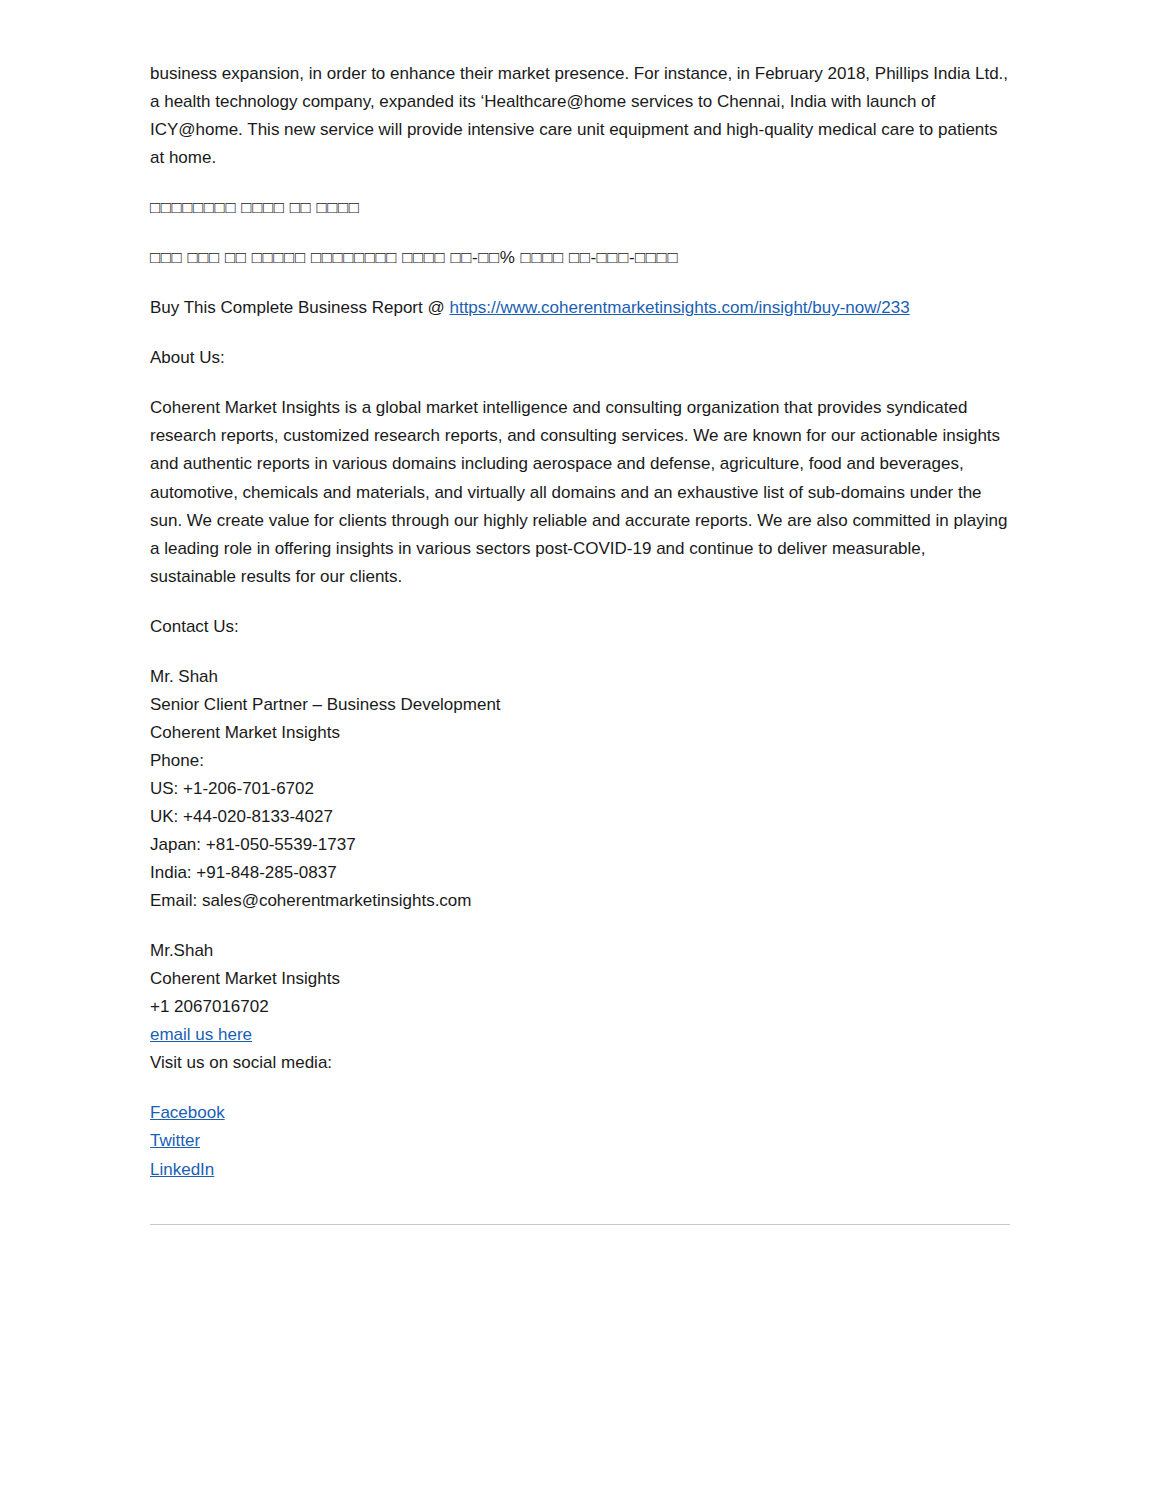business expansion, in order to enhance their market presence. For instance, in February 2018, Phillips India Ltd., a health technology company, expanded its ‘Healthcare@home services to Chennai, India with launch of ICY@home. This new service will provide intensive care unit equipment and high-quality medical care to patients at home.
□□□□□□□□ □□□□ □□ □□□□
□□□ □□□ □□ □□□□□ □□□□□□□□ □□□□ □□-□□% □□□□ □□-□□□-□□□□
Buy This Complete Business Report @ https://www.coherentmarketinsights.com/insight/buy-now/233
About Us:
Coherent Market Insights is a global market intelligence and consulting organization that provides syndicated research reports, customized research reports, and consulting services. We are known for our actionable insights and authentic reports in various domains including aerospace and defense, agriculture, food and beverages, automotive, chemicals and materials, and virtually all domains and an exhaustive list of sub-domains under the sun. We create value for clients through our highly reliable and accurate reports. We are also committed in playing a leading role in offering insights in various sectors post-COVID-19 and continue to deliver measurable, sustainable results for our clients.
Contact Us:
Mr. Shah Senior Client Partner – Business Development Coherent Market Insights Phone: US: +1-206-701-6702 UK: +44-020-8133-4027 Japan: +81-050-5539-1737 India: +91-848-285-0837 Email: sales@coherentmarketinsights.com
Mr.Shah Coherent Market Insights +1 2067016702 email us here Visit us on social media:
Facebook Twitter LinkedIn